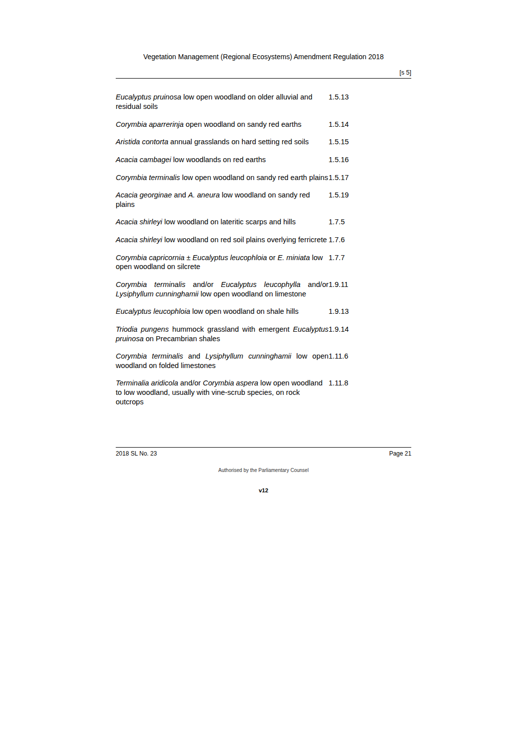Vegetation Management (Regional Ecosystems) Amendment Regulation 2018
[s 5]
| Eucalyptus pruinosa low open woodland on older alluvial and residual soils | 1.5.13 |
| Corymbia aparrerinja open woodland on sandy red earths | 1.5.14 |
| Aristida contorta annual grasslands on hard setting red soils | 1.5.15 |
| Acacia cambagei low woodlands on red earths | 1.5.16 |
| Corymbia terminalis low open woodland on sandy red earth plains | 1.5.17 |
| Acacia georginae and A. aneura low woodland on sandy red plains | 1.5.19 |
| Acacia shirleyi low woodland on lateritic scarps and hills | 1.7.5 |
| Acacia shirleyi low woodland on red soil plains overlying ferricrete | 1.7.6 |
| Corymbia capricornia ± Eucalyptus leucophloia or E. miniata low open woodland on silcrete | 1.7.7 |
| Corymbia terminalis and/or Eucalyptus leucophylla and/or Lysiphyllum cunninghamii low open woodland on limestone | 1.9.11 |
| Eucalyptus leucophloia low open woodland on shale hills | 1.9.13 |
| Triodia pungens hummock grassland with emergent Eucalyptus pruinosa on Precambrian shales | 1.9.14 |
| Corymbia terminalis and Lysiphyllum cunninghamii low open woodland on folded limestones | 1.11.6 |
| Terminalia aridicola and/or Corymbia aspera low open woodland to low woodland, usually with vine-scrub species, on rock outcrops | 1.11.8 |
2018 SL No. 23 Page 21
Authorised by the Parliamentary Counsel
v12